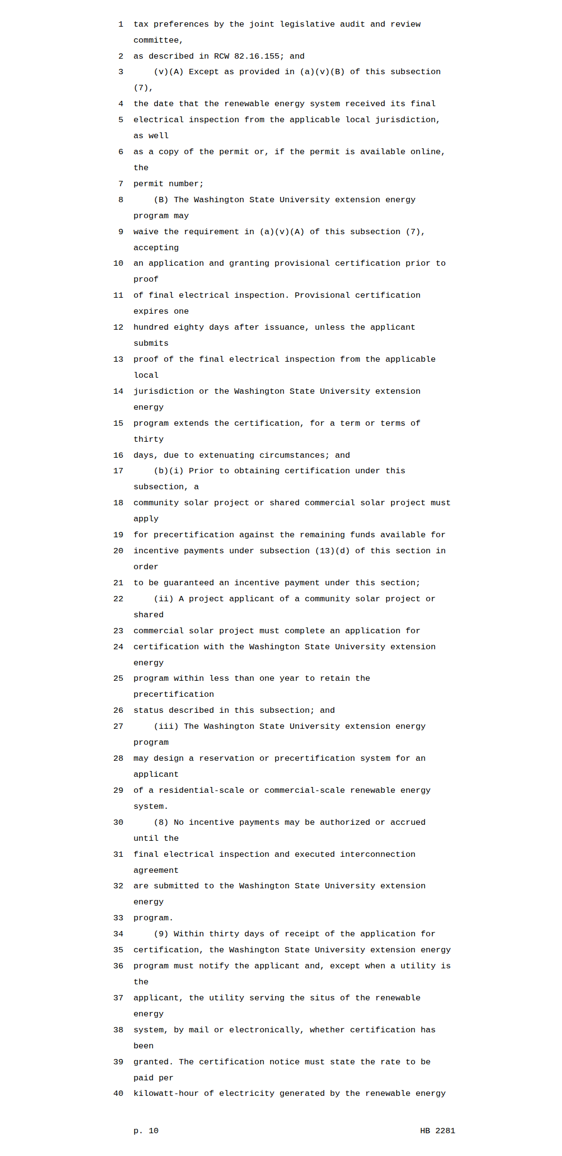tax preferences by the joint legislative audit and review committee,
as described in RCW 82.16.155; and
(v)(A) Except as provided in (a)(v)(B) of this subsection (7),
the date that the renewable energy system received its final
electrical inspection from the applicable local jurisdiction, as well
as a copy of the permit or, if the permit is available online, the
permit number;
(B) The Washington State University extension energy program may
waive the requirement in (a)(v)(A) of this subsection (7), accepting
an application and granting provisional certification prior to proof
of final electrical inspection. Provisional certification expires one
hundred eighty days after issuance, unless the applicant submits
proof of the final electrical inspection from the applicable local
jurisdiction or the Washington State University extension energy
program extends the certification, for a term or terms of thirty
days, due to extenuating circumstances; and
(b)(i) Prior to obtaining certification under this subsection, a
community solar project or shared commercial solar project must apply
for precertification against the remaining funds available for
incentive payments under subsection (13)(d) of this section in order
to be guaranteed an incentive payment under this section;
(ii) A project applicant of a community solar project or shared
commercial solar project must complete an application for
certification with the Washington State University extension energy
program within less than one year to retain the precertification
status described in this subsection; and
(iii) The Washington State University extension energy program
may design a reservation or precertification system for an applicant
of a residential-scale or commercial-scale renewable energy system.
(8) No incentive payments may be authorized or accrued until the
final electrical inspection and executed interconnection agreement
are submitted to the Washington State University extension energy
program.
(9) Within thirty days of receipt of the application for
certification, the Washington State University extension energy
program must notify the applicant and, except when a utility is the
applicant, the utility serving the situs of the renewable energy
system, by mail or electronically, whether certification has been
granted. The certification notice must state the rate to be paid per
kilowatt-hour of electricity generated by the renewable energy
p. 10 HB 2281